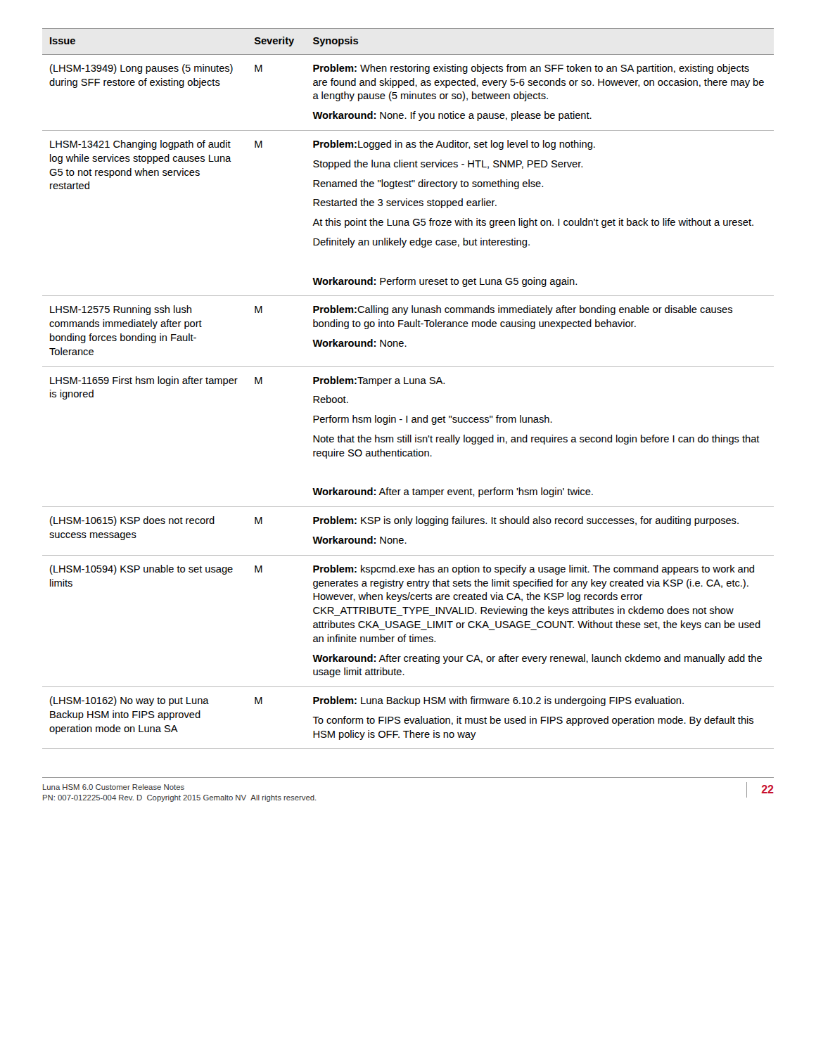| Issue | Severity | Synopsis |
| --- | --- | --- |
| (LHSM-13949) Long pauses (5 minutes) during SFF restore of existing objects | M | Problem: When restoring existing objects from an SFF token to an SA partition, existing objects are found and skipped, as expected, every 5-6 seconds or so. However, on occasion, there may be a lengthy pause (5 minutes or so), between objects. Workaround: None. If you notice a pause, please be patient. |
| LHSM-13421 Changing logpath of audit log while services stopped causes Luna G5 to not respond when services restarted | M | Problem: Logged in as the Auditor, set log level to log nothing. Stopped the luna client services - HTL, SNMP, PED Server. Renamed the "logtest" directory to something else. Restarted the 3 services stopped earlier. At this point the Luna G5 froze with its green light on. I couldn't get it back to life without a ureset. Definitely an unlikely edge case, but interesting. Workaround: Perform ureset to get Luna G5 going again. |
| LHSM-12575 Running ssh lush commands immediately after port bonding forces bonding in Fault-Tolerance | M | Problem: Calling any lunash commands immediately after bonding enable or disable causes bonding to go into Fault-Tolerance mode causing unexpected behavior. Workaround: None. |
| LHSM-11659 First hsm login after tamper is ignored | M | Problem: Tamper a Luna SA. Reboot. Perform hsm login - I and get "success" from lunash. Note that the hsm still isn't really logged in, and requires a second login before I can do things that require SO authentication. Workaround: After a tamper event, perform 'hsm login' twice. |
| (LHSM-10615) KSP does not record success messages | M | Problem: KSP is only logging failures. It should also record successes, for auditing purposes. Workaround: None. |
| (LHSM-10594) KSP unable to set usage limits | M | Problem: kspcmd.exe has an option to specify a usage limit. The command appears to work and generates a registry entry that sets the limit specified for any key created via KSP (i.e. CA, etc.). However, when keys/certs are created via CA, the KSP log records error CKR_ATTRIBUTE_TYPE_INVALID. Reviewing the keys attributes in ckdemo does not show attributes CKA_USAGE_LIMIT or CKA_USAGE_COUNT. Without these set, the keys can be used an infinite number of times. Workaround: After creating your CA, or after every renewal, launch ckdemo and manually add the usage limit attribute. |
| (LHSM-10162) No way to put Luna Backup HSM into FIPS approved operation mode on Luna SA | M | Problem: Luna Backup HSM with firmware 6.10.2 is undergoing FIPS evaluation. To conform to FIPS evaluation, it must be used in FIPS approved operation mode. By default this HSM policy is OFF. There is no way |
Luna HSM 6.0 Customer Release Notes
PN: 007-012225-004 Rev. D Copyright 2015 Gemalto NV All rights reserved.
22